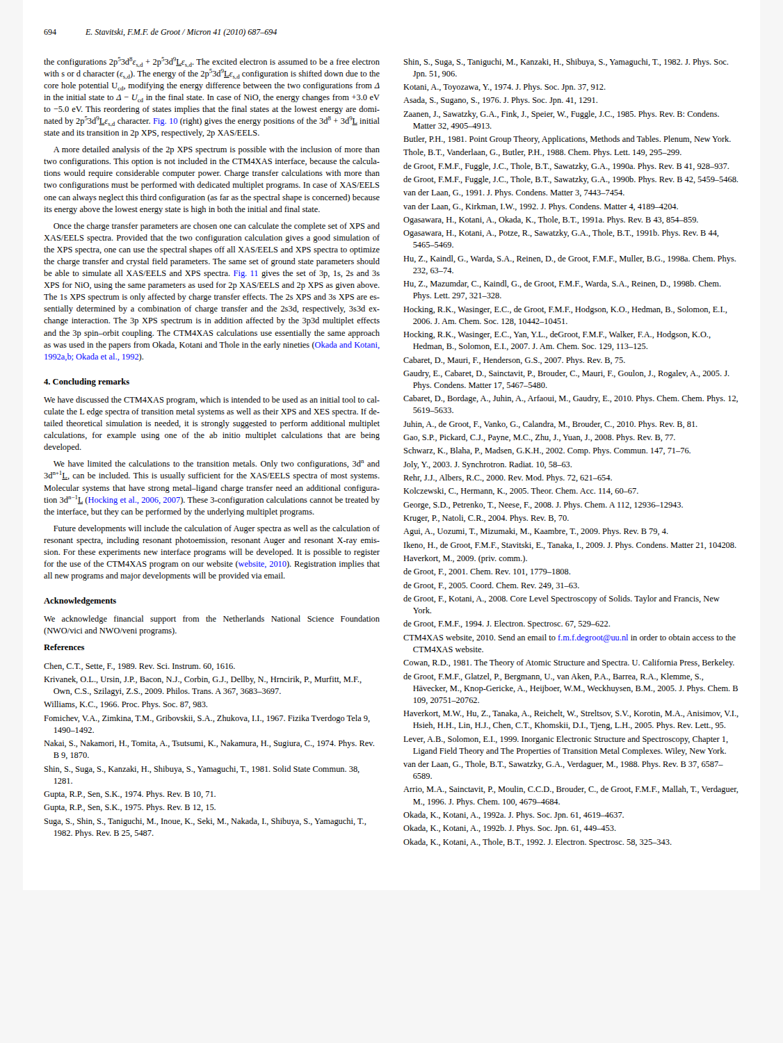694
E. Stavitski, F.M.F. de Groot / Micron 41 (2010) 687–694
the configurations 2p53d8εs,d + 2p53d9Lεs,d. The excited electron is assumed to be a free electron with s or d character (εs,d). The energy of the 2p53d9Lεs,d configuration is shifted down due to the core hole potential Ucd, modifying the energy difference between the two configurations from Δ in the initial state to Δ − Ucd in the final state. In case of NiO, the energy changes from +3.0 eV to −5.0 eV. This reordering of states implies that the final states at the lowest energy are dominated by 2p53d9Lεs,d character. Fig. 10 (right) gives the energy positions of the 3d8 + 3d9L initial state and its transition in 2p XPS, respectively, 2p XAS/EELS.
A more detailed analysis of the 2p XPS spectrum is possible with the inclusion of more than two configurations. This option is not included in the CTM4XAS interface, because the calculations would require considerable computer power. Charge transfer calculations with more than two configurations must be performed with dedicated multiplet programs. In case of XAS/EELS one can always neglect this third configuration (as far as the spectral shape is concerned) because its energy above the lowest energy state is high in both the initial and final state.
Once the charge transfer parameters are chosen one can calculate the complete set of XPS and XAS/EELS spectra. Provided that the two configuration calculation gives a good simulation of the XPS spectra, one can use the spectral shapes off all XAS/EELS and XPS spectra to optimize the charge transfer and crystal field parameters. The same set of ground state parameters should be able to simulate all XAS/EELS and XPS spectra. Fig. 11 gives the set of 3p, 1s, 2s and 3s XPS for NiO, using the same parameters as used for 2p XAS/EELS and 2p XPS as given above. The 1s XPS spectrum is only affected by charge transfer effects. The 2s XPS and 3s XPS are essentially determined by a combination of charge transfer and the 2s3d, respectively, 3s3d exchange interaction. The 3p XPS spectrum is in addition affected by the 3p3d multiplet effects and the 3p spin–orbit coupling. The CTM4XAS calculations use essentially the same approach as was used in the papers from Okada, Kotani and Thole in the early nineties (Okada and Kotani, 1992a,b; Okada et al., 1992).
4. Concluding remarks
We have discussed the CTM4XAS program, which is intended to be used as an initial tool to calculate the L edge spectra of transition metal systems as well as their XPS and XES spectra. If detailed theoretical simulation is needed, it is strongly suggested to perform additional multiplet calculations, for example using one of the ab initio multiplet calculations that are being developed.
We have limited the calculations to the transition metals. Only two configurations, 3dn and 3dn+1L, can be included. This is usually sufficient for the XAS/EELS spectra of most systems. Molecular systems that have strong metal–ligand charge transfer need an additional configuration 3dn−1L (Hocking et al., 2006, 2007). These 3-configuration calculations cannot be treated by the interface, but they can be performed by the underlying multiplet programs.
Future developments will include the calculation of Auger spectra as well as the calculation of resonant spectra, including resonant photoemission, resonant Auger and resonant X-ray emission. For these experiments new interface programs will be developed. It is possible to register for the use of the CTM4XAS program on our website (website, 2010). Registration implies that all new programs and major developments will be provided via email.
Acknowledgements
We acknowledge financial support from the Netherlands National Science Foundation (NWO/vici and NWO/veni programs).
References
Chen, C.T., Sette, F., 1989. Rev. Sci. Instrum. 60, 1616.
Krivanek, O.L., Ursin, J.P., Bacon, N.J., Corbin, G.J., Dellby, N., Hrncirik, P., Murfitt, M.F., Own, C.S., Szilagyi, Z.S., 2009. Philos. Trans. A 367, 3683–3697.
Williams, K.C., 1966. Proc. Phys. Soc. 87, 983.
Fomichev, V.A., Zimkina, T.M., Gribovskii, S.A., Zhukova, I.I., 1967. Fizika Tverdogo Tela 9, 1490–1492.
Nakai, S., Nakamori, H., Tomita, A., Tsutsumi, K., Nakamura, H., Sugiura, C., 1974. Phys. Rev. B 9, 1870.
Shin, S., Suga, S., Kanzaki, H., Shibuya, S., Yamaguchi, T., 1981. Solid State Commun. 38, 1281.
Gupta, R.P., Sen, S.K., 1974. Phys. Rev. B 10, 71.
Gupta, R.P., Sen, S.K., 1975. Phys. Rev. B 12, 15.
Suga, S., Shin, S., Taniguchi, M., Inoue, K., Seki, M., Nakada, I., Shibuya, S., Yamaguchi, T., 1982. Phys. Rev. B 25, 5487.
Shin, S., Suga, S., Taniguchi, M., Kanzaki, H., Shibuya, S., Yamaguchi, T., 1982. J. Phys. Soc. Jpn. 51, 906.
Kotani, A., Toyozawa, Y., 1974. J. Phys. Soc. Jpn. 37, 912.
Asada, S., Sugano, S., 1976. J. Phys. Soc. Jpn. 41, 1291.
Zaanen, J., Sawatzky, G.A., Fink, J., Speier, W., Fuggle, J.C., 1985. Phys. Rev. B: Condens. Matter 32, 4905–4913.
Butler, P.H., 1981. Point Group Theory, Applications, Methods and Tables. Plenum, New York.
Thole, B.T., Vanderlaan, G., Butler, P.H., 1988. Chem. Phys. Lett. 149, 295–299.
de Groot, F.M.F., Fuggle, J.C., Thole, B.T., Sawatzky, G.A., 1990a. Phys. Rev. B 41, 928–937.
de Groot, F.M.F., Fuggle, J.C., Thole, B.T., Sawatzky, G.A., 1990b. Phys. Rev. B 42, 5459–5468.
van der Laan, G., 1991. J. Phys. Condens. Matter 3, 7443–7454.
van der Laan, G., Kirkman, I.W., 1992. J. Phys. Condens. Matter 4, 4189–4204.
Ogasawara, H., Kotani, A., Okada, K., Thole, B.T., 1991a. Phys. Rev. B 43, 854–859.
Ogasawara, H., Kotani, A., Potze, R., Sawatzky, G.A., Thole, B.T., 1991b. Phys. Rev. B 44, 5465–5469.
Hu, Z., Kaindl, G., Warda, S.A., Reinen, D., de Groot, F.M.F., Muller, B.G., 1998a. Chem. Phys. 232, 63–74.
Hu, Z., Mazumdar, C., Kaindl, G., de Groot, F.M.F., Warda, S.A., Reinen, D., 1998b. Chem. Phys. Lett. 297, 321–328.
Hocking, R.K., Wasinger, E.C., de Groot, F.M.F., Hodgson, K.O., Hedman, B., Solomon, E.I., 2006. J. Am. Chem. Soc. 128, 10442–10451.
Hocking, R.K., Wasinger, E.C., Yan, Y.L., deGroot, F.M.F., Walker, F.A., Hodgson, K.O., Hedman, B., Solomon, E.I., 2007. J. Am. Chem. Soc. 129, 113–125.
Cabaret, D., Mauri, F., Henderson, G.S., 2007. Phys. Rev. B, 75.
Gaudry, E., Cabaret, D., Sainctavit, P., Brouder, C., Mauri, F., Goulon, J., Rogalev, A., 2005. J. Phys. Condens. Matter 17, 5467–5480.
Cabaret, D., Bordage, A., Juhin, A., Arfaoui, M., Gaudry, E., 2010. Phys. Chem. Chem. Phys. 12, 5619–5633.
Juhin, A., de Groot, F., Vanko, G., Calandra, M., Brouder, C., 2010. Phys. Rev. B, 81.
Gao, S.P., Pickard, C.J., Payne, M.C., Zhu, J., Yuan, J., 2008. Phys. Rev. B, 77.
Schwarz, K., Blaha, P., Madsen, G.K.H., 2002. Comp. Phys. Commun. 147, 71–76.
Joly, Y., 2003. J. Synchrotron. Radiat. 10, 58–63.
Rehr, J.J., Albers, R.C., 2000. Rev. Mod. Phys. 72, 621–654.
Kolczewski, C., Hermann, K., 2005. Theor. Chem. Acc. 114, 60–67.
George, S.D., Petrenko, T., Neese, F., 2008. J. Phys. Chem. A 112, 12936–12943.
Kruger, P., Natoli, C.R., 2004. Phys. Rev. B, 70.
Agui, A., Uozumi, T., Mizumaki, M., Kaambre, T., 2009. Phys. Rev. B 79, 4.
Ikeno, H., de Groot, F.M.F., Stavitski, E., Tanaka, I., 2009. J. Phys. Condens. Matter 21, 104208.
Haverkort, M., 2009. (priv. comm.).
de Groot, F., 2001. Chem. Rev. 101, 1779–1808.
de Groot, F., 2005. Coord. Chem. Rev. 249, 31–63.
de Groot, F., Kotani, A., 2008. Core Level Spectroscopy of Solids. Taylor and Francis, New York.
de Groot, F.M.F., 1994. J. Electron. Spectrosc. 67, 529–622.
CTM4XAS website, 2010. Send an email to f.m.f.degroot@uu.nl in order to obtain access to the CTM4XAS website.
Cowan, R.D., 1981. The Theory of Atomic Structure and Spectra. U. California Press, Berkeley.
de Groot, F.M.F., Glatzel, P., Bergmann, U., van Aken, P.A., Barrea, R.A., Klemme, S., Hävecker, M., Knop-Gericke, A., Heijboer, W.M., Weckhuysen, B.M., 2005. J. Phys. Chem. B 109, 20751–20762.
Haverkort, M.W., Hu, Z., Tanaka, A., Reichelt, W., Streltsov, S.V., Korotin, M.A., Anisimov, V.I., Hsieh, H.H., Lin, H.J., Chen, C.T., Khomskii, D.I., Tjeng, L.H., 2005. Phys. Rev. Lett., 95.
Lever, A.B., Solomon, E.I., 1999. Inorganic Electronic Structure and Spectroscopy, Chapter 1, Ligand Field Theory and The Properties of Transition Metal Complexes. Wiley, New York.
van der Laan, G., Thole, B.T., Sawatzky, G.A., Verdaguer, M., 1988. Phys. Rev. B 37, 6587–6589.
Arrio, M.A., Sainctavit, P., Moulin, C.C.D., Brouder, C., de Groot, F.M.F., Mallah, T., Verdaguer, M., 1996. J. Phys. Chem. 100, 4679–4684.
Okada, K., Kotani, A., 1992a. J. Phys. Soc. Jpn. 61, 4619–4637.
Okada, K., Kotani, A., 1992b. J. Phys. Soc. Jpn. 61, 449–453.
Okada, K., Kotani, A., Thole, B.T., 1992. J. Electron. Spectrosc. 58, 325–343.